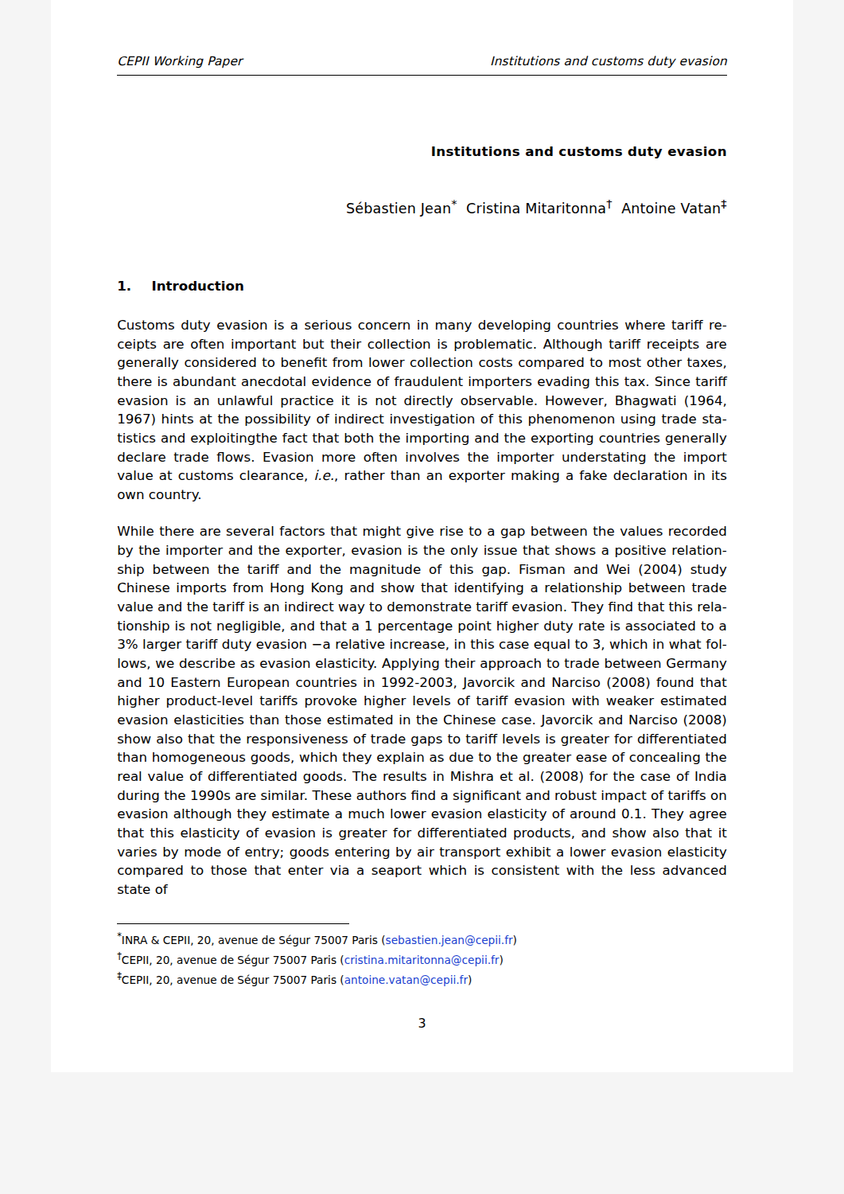CEPII Working Paper Institutions and customs duty evasion
Institutions and customs duty evasion
Sébastien Jean* Cristina Mitaritonna† Antoine Vatan‡
1. Introduction
Customs duty evasion is a serious concern in many developing countries where tariff receipts are often important but their collection is problematic. Although tariff receipts are generally considered to benefit from lower collection costs compared to most other taxes, there is abundant anecdotal evidence of fraudulent importers evading this tax. Since tariff evasion is an unlawful practice it is not directly observable. However, Bhagwati (1964, 1967) hints at the possibility of indirect investigation of this phenomenon using trade statistics and exploitingthe fact that both the importing and the exporting countries generally declare trade flows. Evasion more often involves the importer understating the import value at customs clearance, i.e., rather than an exporter making a fake declaration in its own country.
While there are several factors that might give rise to a gap between the values recorded by the importer and the exporter, evasion is the only issue that shows a positive relationship between the tariff and the magnitude of this gap. Fisman and Wei (2004) study Chinese imports from Hong Kong and show that identifying a relationship between trade value and the tariff is an indirect way to demonstrate tariff evasion. They find that this relationship is not negligible, and that a 1 percentage point higher duty rate is associated to a 3% larger tariff duty evasion −a relative increase, in this case equal to 3, which in what follows, we describe as evasion elasticity. Applying their approach to trade between Germany and 10 Eastern European countries in 1992-2003, Javorcik and Narciso (2008) found that higher product-level tariffs provoke higher levels of tariff evasion with weaker estimated evasion elasticities than those estimated in the Chinese case. Javorcik and Narciso (2008) show also that the responsiveness of trade gaps to tariff levels is greater for differentiated than homogeneous goods, which they explain as due to the greater ease of concealing the real value of differentiated goods. The results in Mishra et al. (2008) for the case of India during the 1990s are similar. These authors find a significant and robust impact of tariffs on evasion although they estimate a much lower evasion elasticity of around 0.1. They agree that this elasticity of evasion is greater for differentiated products, and show also that it varies by mode of entry; goods entering by air transport exhibit a lower evasion elasticity compared to those that enter via a seaport which is consistent with the less advanced state of
*INRA & CEPII, 20, avenue de Ségur 75007 Paris (sebastien.jean@cepii.fr)
†CEPII, 20, avenue de Ségur 75007 Paris (cristina.mitaritonna@cepii.fr)
‡CEPII, 20, avenue de Ségur 75007 Paris (antoine.vatan@cepii.fr)
3